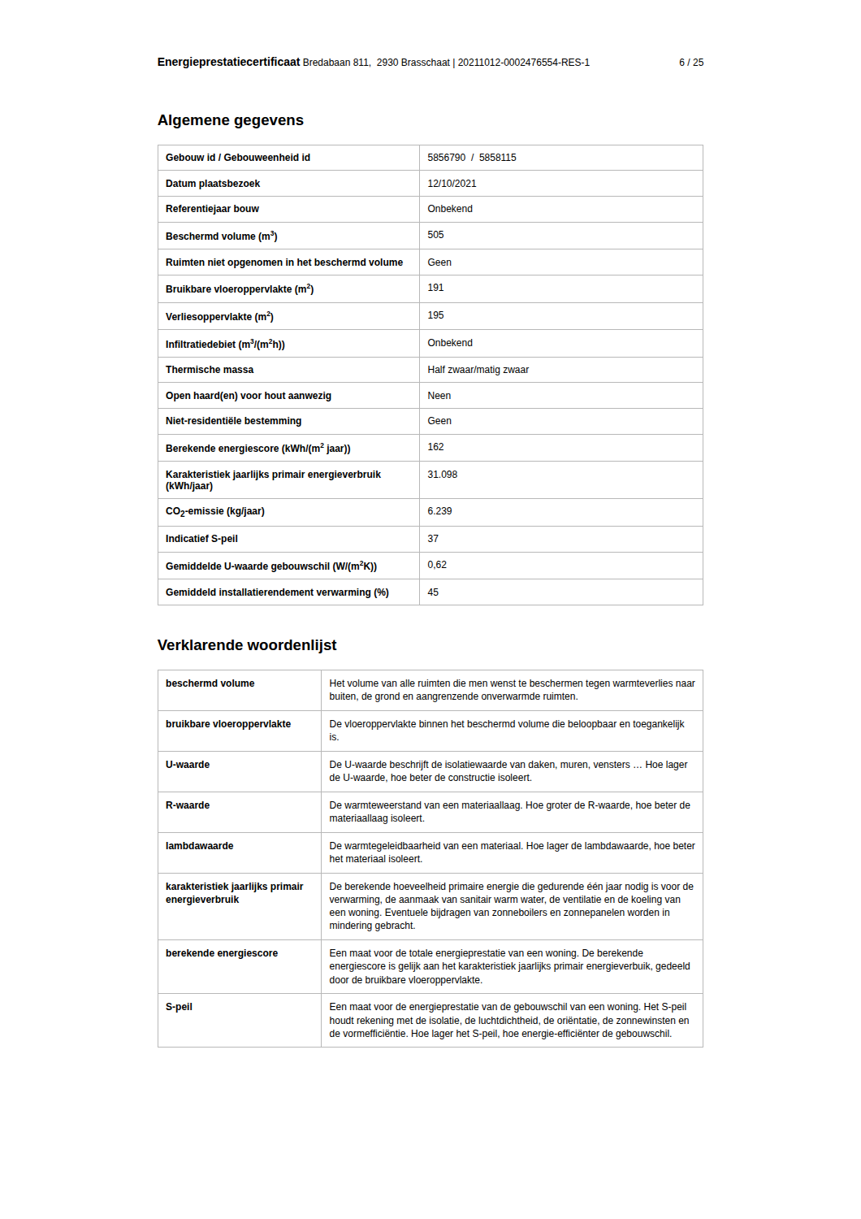Energieprestatiecertificaat Bredabaan 811, 2930 Brasschaat | 20211012-0002476554-RES-1
6 / 25
Algemene gegevens
| Gebouw id / Gebouweenheid id | 5856790 / 5858115 |
| Datum plaatsbezoek | 12/10/2021 |
| Referentiejaar bouw | Onbekend |
| Beschermd volume (m 3 ) | 505 |
| Ruimten niet opgenomen in het beschermd volume | Geen |
| Bruikbare vloeroppervlakte (m 2 ) | 191 |
| Verliesoppervlakte (m 2 ) | 195 |
| Infiltratiedebiet (m 3 /(m 2 h)) | Onbekend |
| Thermische massa | Half zwaar/matig zwaar |
| Open haard(en) voor hout aanwezig | Neen |
| Niet-residentiële bestemming | Geen |
| Berekende energiescore (kWh/(m 2 jaar)) | 162 |
| Karakteristiek jaarlijks primair energieverbruik (kWh/jaar) | 31.098 |
| CO 2 -emissie (kg/jaar) | 6.239 |
| Indicatief S-peil | 37 |
| Gemiddelde U-waarde gebouwschil (W/(m 2 K)) | 0,62 |
| Gemiddeld installatierendement verwarming (%) | 45 |
Verklarende woordenlijst
| beschermd volume | Het volume van alle ruimten die men wenst te beschermen tegen warmteverlies naar buiten, de grond en aangrenzende onverwarmde ruimten. |
| bruikbare vloeroppervlakte | De vloeroppervlakte binnen het beschermd volume die beloopbaar en toegankelijk is. |
| U-waarde | De U-waarde beschrijft de isolatiewaarde van daken, muren, vensters … Hoe lager de U-waarde, hoe beter de constructie isoleert. |
| R-waarde | De warmteweerstand van een materiaallaag. Hoe groter de R-waarde, hoe beter de materiaallaag isoleert. |
| lambdawaarde | De warmtegeleidbaarheid van een materiaal. Hoe lager de lambdawaarde, hoe beter het materiaal isoleert. |
| karakteristiek jaarlijks primair energieverbruik | De berekende hoeveelheid primaire energie die gedurende één jaar nodig is voor de verwarming, de aanmaak van sanitair warm water, de ventilatie en de koeling van een woning. Eventuele bijdragen van zonneboilers en zonnepanelen worden in mindering gebracht. |
| berekende energiescore | Een maat voor de totale energieprestatie van een woning. De berekende energiescore is gelijk aan het karakteristiek jaarlijks primair energieverbuik, gedeeld door de bruikbare vloeroppervlakte. |
| S-peil | Een maat voor de energieprestatie van de gebouwschil van een woning. Het S-peil houdt rekening met de isolatie, de luchtdichtheid, de oriëntatie, de zonnewinsten en de vormefficiëntie. Hoe lager het S-peil, hoe energie-efficiënter de gebouwschil. |